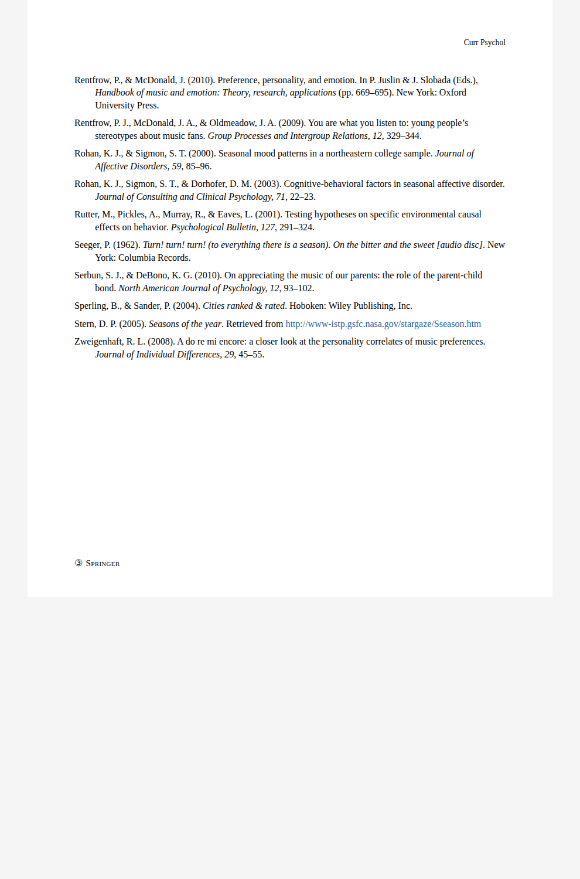Curr Psychol
Rentfrow, P., & McDonald, J. (2010). Preference, personality, and emotion. In P. Juslin & J. Slobada (Eds.), Handbook of music and emotion: Theory, research, applications (pp. 669–695). New York: Oxford University Press.
Rentfrow, P. J., McDonald, J. A., & Oldmeadow, J. A. (2009). You are what you listen to: young people’s stereotypes about music fans. Group Processes and Intergroup Relations, 12, 329–344.
Rohan, K. J., & Sigmon, S. T. (2000). Seasonal mood patterns in a northeastern college sample. Journal of Affective Disorders, 59, 85–96.
Rohan, K. J., Sigmon, S. T., & Dorhofer, D. M. (2003). Cognitive-behavioral factors in seasonal affective disorder. Journal of Consulting and Clinical Psychology, 71, 22–23.
Rutter, M., Pickles, A., Murray, R., & Eaves, L. (2001). Testing hypotheses on specific environmental causal effects on behavior. Psychological Bulletin, 127, 291–324.
Seeger, P. (1962). Turn! turn! turn! (to everything there is a season). On the bitter and the sweet [audio disc]. New York: Columbia Records.
Serbun, S. J., & DeBono, K. G. (2010). On appreciating the music of our parents: the role of the parent-child bond. North American Journal of Psychology, 12, 93–102.
Sperling, B., & Sander, P. (2004). Cities ranked & rated. Hoboken: Wiley Publishing, Inc.
Stern, D. P. (2005). Seasons of the year. Retrieved from http://www-istp.gsfc.nasa.gov/stargaze/Sseason.htm
Zweigenhaft, R. L. (2008). A do re mi encore: a closer look at the personality correlates of music preferences. Journal of Individual Differences, 29, 45–55.
③ Springer